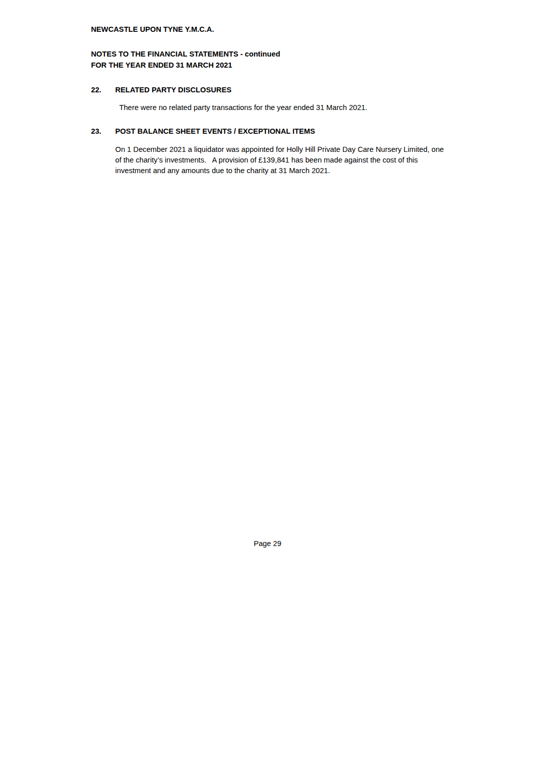NEWCASTLE UPON TYNE Y.M.C.A.
NOTES TO THE FINANCIAL STATEMENTS - continued
FOR THE YEAR ENDED 31 MARCH 2021
22. RELATED PARTY DISCLOSURES
There were no related party transactions for the year ended 31 March 2021.
23. POST BALANCE SHEET EVENTS / EXCEPTIONAL ITEMS
On 1 December 2021 a liquidator was appointed for Holly Hill Private Day Care Nursery Limited, one of the charity’s investments. A provision of £139,841 has been made against the cost of this investment and any amounts due to the charity at 31 March 2021.
Page 29